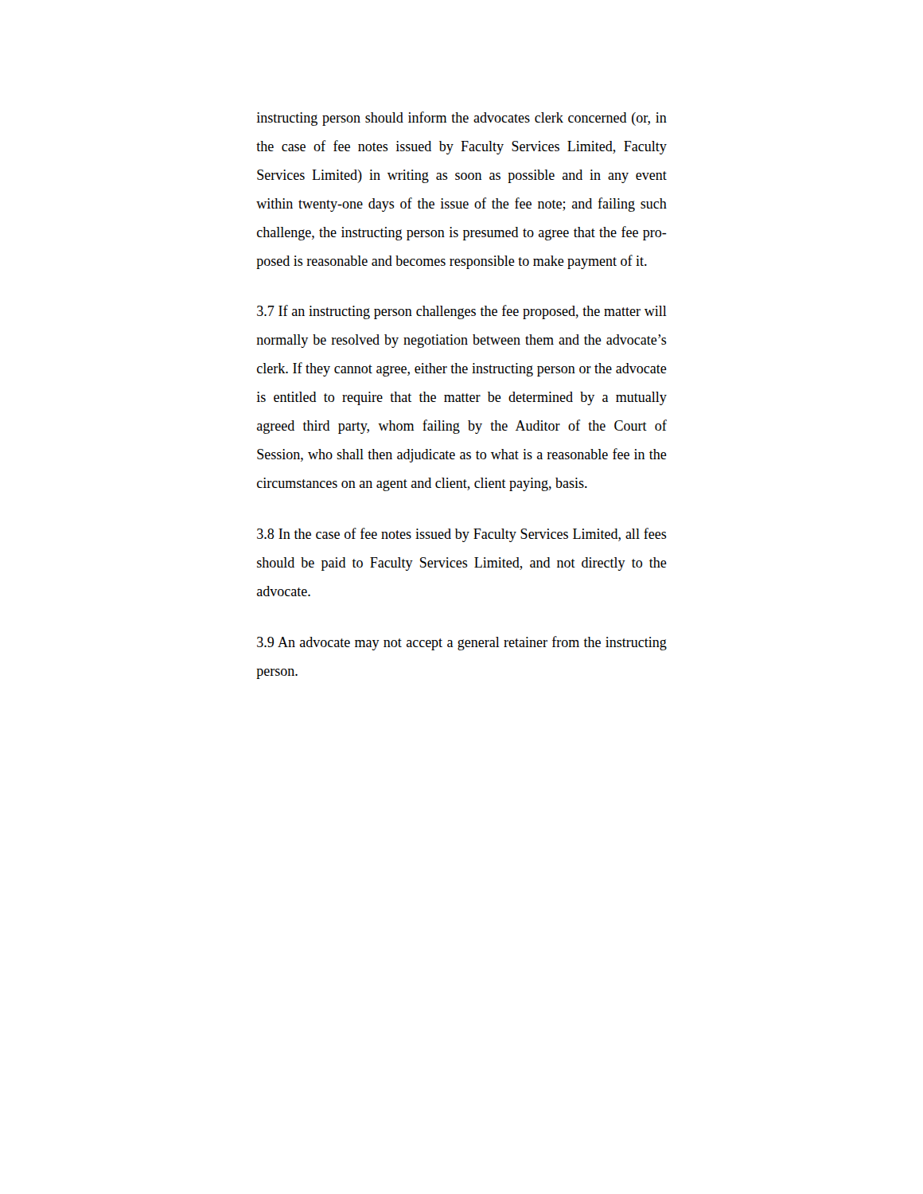instructing person should inform the advocates clerk concerned (or, in the case of fee notes issued by Faculty Services Limited, Faculty Services Limited) in writing as soon as possible and in any event within twenty-one days of the issue of the fee note; and failing such challenge, the instructing person is presumed to agree that the fee proposed is reasonable and becomes responsible to make payment of it.
3.7 If an instructing person challenges the fee proposed, the matter will normally be resolved by negotiation between them and the advocate’s clerk. If they cannot agree, either the instructing person or the advocate is entitled to require that the matter be determined by a mutually agreed third party, whom failing by the Auditor of the Court of Session, who shall then adjudicate as to what is a reasonable fee in the circumstances on an agent and client, client paying, basis.
3.8 In the case of fee notes issued by Faculty Services Limited, all fees should be paid to Faculty Services Limited, and not directly to the advocate.
3.9 An advocate may not accept a general retainer from the instructing person.